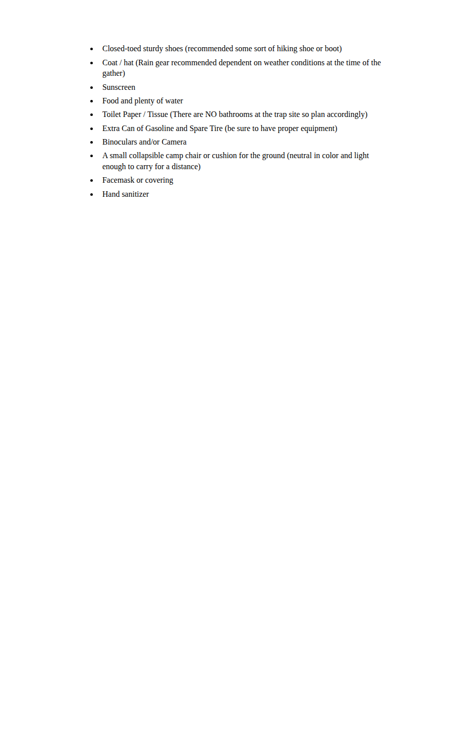Closed-toed sturdy shoes (recommended some sort of hiking shoe or boot)
Coat / hat (Rain gear recommended dependent on weather conditions at the time of the gather)
Sunscreen
Food and plenty of water
Toilet Paper / Tissue (There are NO bathrooms at the trap site so plan accordingly)
Extra Can of Gasoline and Spare Tire (be sure to have proper equipment)
Binoculars and/or Camera
A small collapsible camp chair or cushion for the ground (neutral in color and light enough to carry for a distance)
Facemask or covering
Hand sanitizer